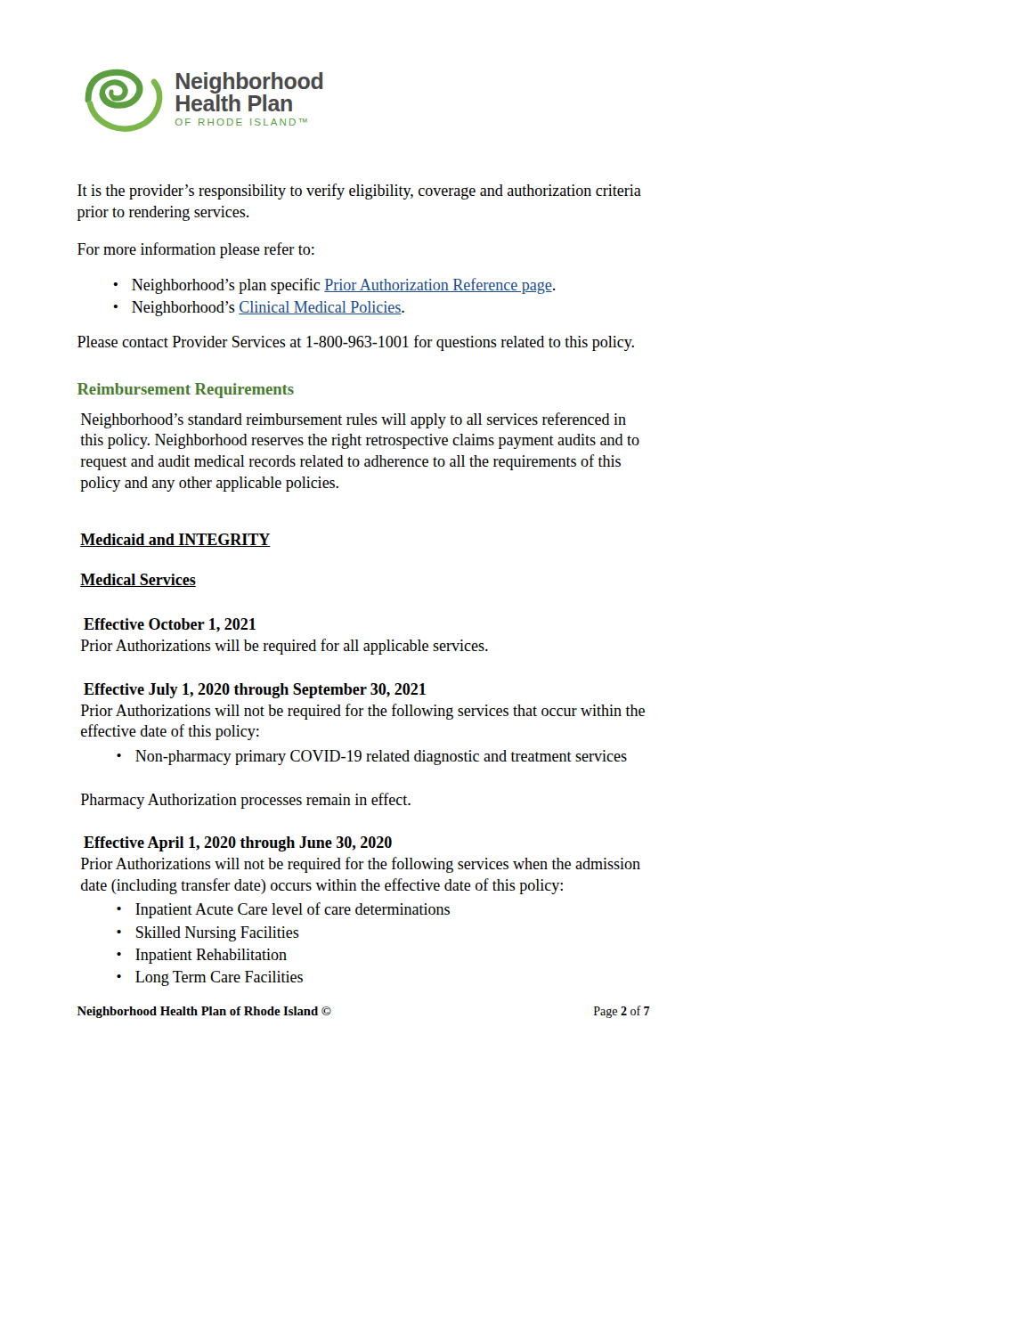Neighborhood Health Plan OF RHODE ISLAND™
It is the provider’s responsibility to verify eligibility, coverage and authorization criteria prior to rendering services.
For more information please refer to:
Neighborhood’s plan specific Prior Authorization Reference page.
Neighborhood’s Clinical Medical Policies.
Please contact Provider Services at 1-800-963-1001 for questions related to this policy.
Reimbursement Requirements
Neighborhood’s standard reimbursement rules will apply to all services referenced in this policy. Neighborhood reserves the right retrospective claims payment audits and to request and audit medical records related to adherence to all the requirements of this policy and any other applicable policies.
Medicaid and INTEGRITY
Medical Services
Effective October 1, 2021
Prior Authorizations will be required for all applicable services.
Effective July 1, 2020 through September 30, 2021
Prior Authorizations will not be required for the following services that occur within the effective date of this policy:
Non-pharmacy primary COVID-19 related diagnostic and treatment services
Pharmacy Authorization processes remain in effect.
Effective April 1, 2020 through June 30, 2020
Prior Authorizations will not be required for the following services when the admission date (including transfer date) occurs within the effective date of this policy:
Inpatient Acute Care level of care determinations
Skilled Nursing Facilities
Inpatient Rehabilitation
Long Term Care Facilities
Neighborhood Health Plan of Rhode Island © Page 2 of 7